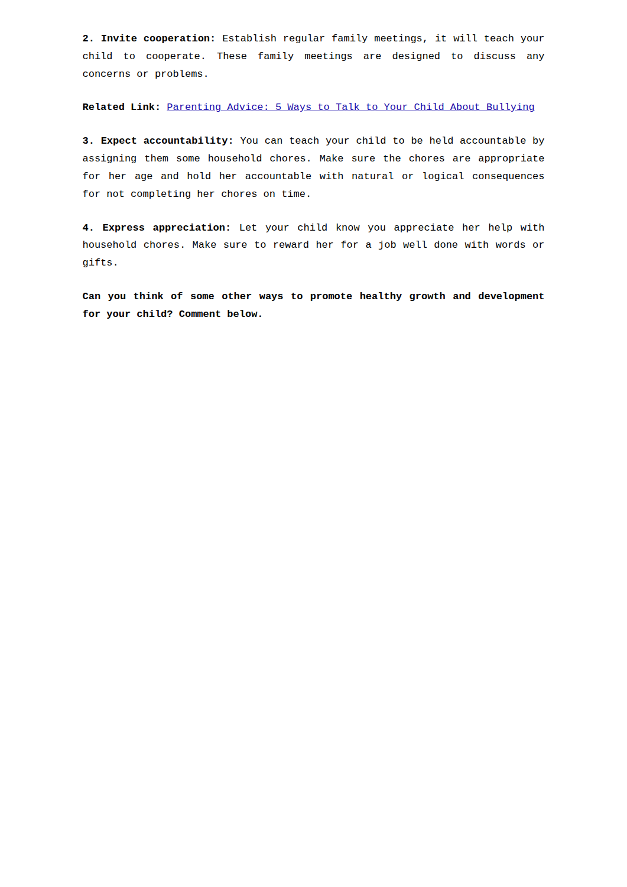2. Invite cooperation: Establish regular family meetings, it will teach your child to cooperate. These family meetings are designed to discuss any concerns or problems.
Related Link: Parenting Advice: 5 Ways to Talk to Your Child About Bullying
3. Expect accountability: You can teach your child to be held accountable by assigning them some household chores. Make sure the chores are appropriate for her age and hold her accountable with natural or logical consequences for not completing her chores on time.
4. Express appreciation: Let your child know you appreciate her help with household chores. Make sure to reward her for a job well done with words or gifts.
Can you think of some other ways to promote healthy growth and development for your child? Comment below.